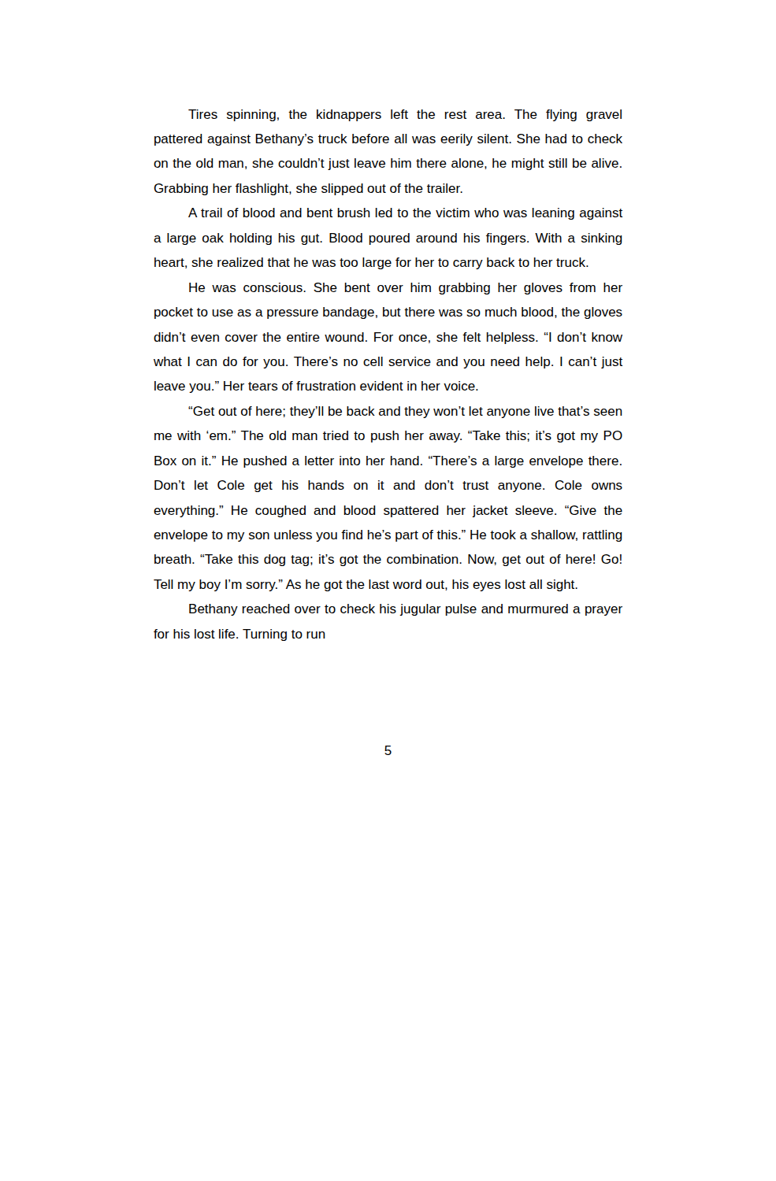Tires spinning, the kidnappers left the rest area. The flying gravel pattered against Bethany’s truck before all was eerily silent. She had to check on the old man, she couldn’t just leave him there alone, he might still be alive. Grabbing her flashlight, she slipped out of the trailer.
A trail of blood and bent brush led to the victim who was leaning against a large oak holding his gut. Blood poured around his fingers. With a sinking heart, she realized that he was too large for her to carry back to her truck.
He was conscious. She bent over him grabbing her gloves from her pocket to use as a pressure bandage, but there was so much blood, the gloves didn’t even cover the entire wound. For once, she felt helpless. “I don’t know what I can do for you. There’s no cell service and you need help. I can’t just leave you.” Her tears of frustration evident in her voice.
“Get out of here; they’ll be back and they won’t let anyone live that’s seen me with ‘em.” The old man tried to push her away. “Take this; it’s got my PO Box on it.” He pushed a letter into her hand. “There’s a large envelope there. Don’t let Cole get his hands on it and don’t trust anyone. Cole owns everything.” He coughed and blood spattered her jacket sleeve. “Give the envelope to my son unless you find he’s part of this.” He took a shallow, rattling breath. “Take this dog tag; it’s got the combination. Now, get out of here! Go! Tell my boy I’m sorry.” As he got the last word out, his eyes lost all sight.
Bethany reached over to check his jugular pulse and murmured a prayer for his lost life. Turning to run
5